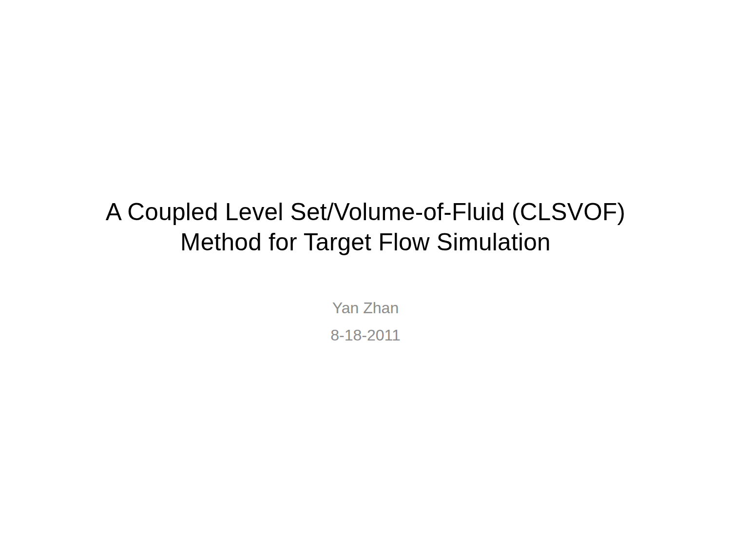A Coupled Level Set/Volume-of-Fluid (CLSVOF) Method for Target Flow Simulation
Yan Zhan
8-18-2011